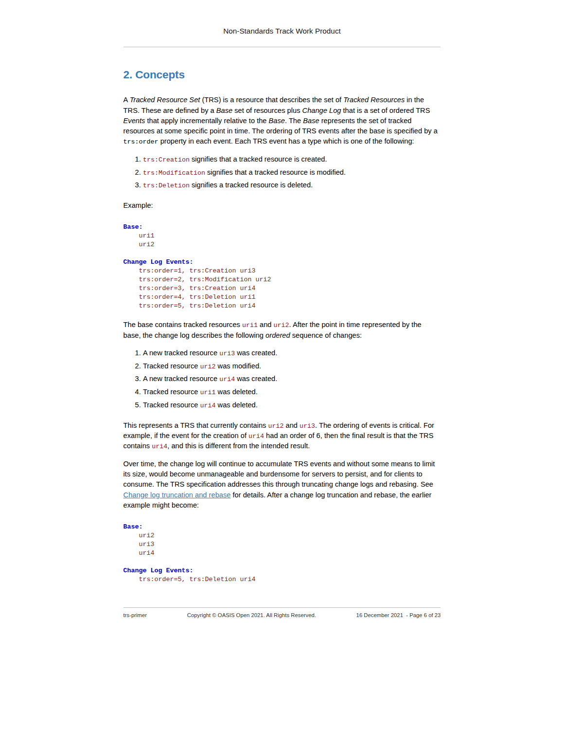Non-Standards Track Work Product
2. Concepts
A Tracked Resource Set (TRS) is a resource that describes the set of Tracked Resources in the TRS. These are defined by a Base set of resources plus Change Log that is a set of ordered TRS Events that apply incrementally relative to the Base. The Base represents the set of tracked resources at some specific point in time. The ordering of TRS events after the base is specified by a trs:order property in each event. Each TRS event has a type which is one of the following:
trs:Creation signifies that a tracked resource is created.
trs:Modification signifies that a tracked resource is modified.
trs:Deletion signifies a tracked resource is deleted.
Example:
Base:
    uri1
    uri2

Change Log Events:
    trs:order=1, trs:Creation uri3
    trs:order=2, trs:Modification uri2
    trs:order=3, trs:Creation uri4
    trs:order=4, trs:Deletion uri1
    trs:order=5, trs:Deletion uri4
The base contains tracked resources uri1 and uri2. After the point in time represented by the base, the change log describes the following ordered sequence of changes:
A new tracked resource uri3 was created.
Tracked resource uri2 was modified.
A new tracked resource uri4 was created.
Tracked resource uri1 was deleted.
Tracked resource uri4 was deleted.
This represents a TRS that currently contains uri2 and uri3. The ordering of events is critical. For example, if the event for the creation of uri4 had an order of 6, then the final result is that the TRS contains uri4, and this is different from the intended result.
Over time, the change log will continue to accumulate TRS events and without some means to limit its size, would become unmanageable and burdensome for servers to persist, and for clients to consume. The TRS specification addresses this through truncating change logs and rebasing. See Change log truncation and rebase for details. After a change log truncation and rebase, the earlier example might become:
Base:
    uri2
    uri3
    uri4

Change Log Events:
    trs:order=5, trs:Deletion uri4
trs-primer
Copyright © OASIS Open 2021. All Rights Reserved.
16 December 2021 - Page 6 of 23